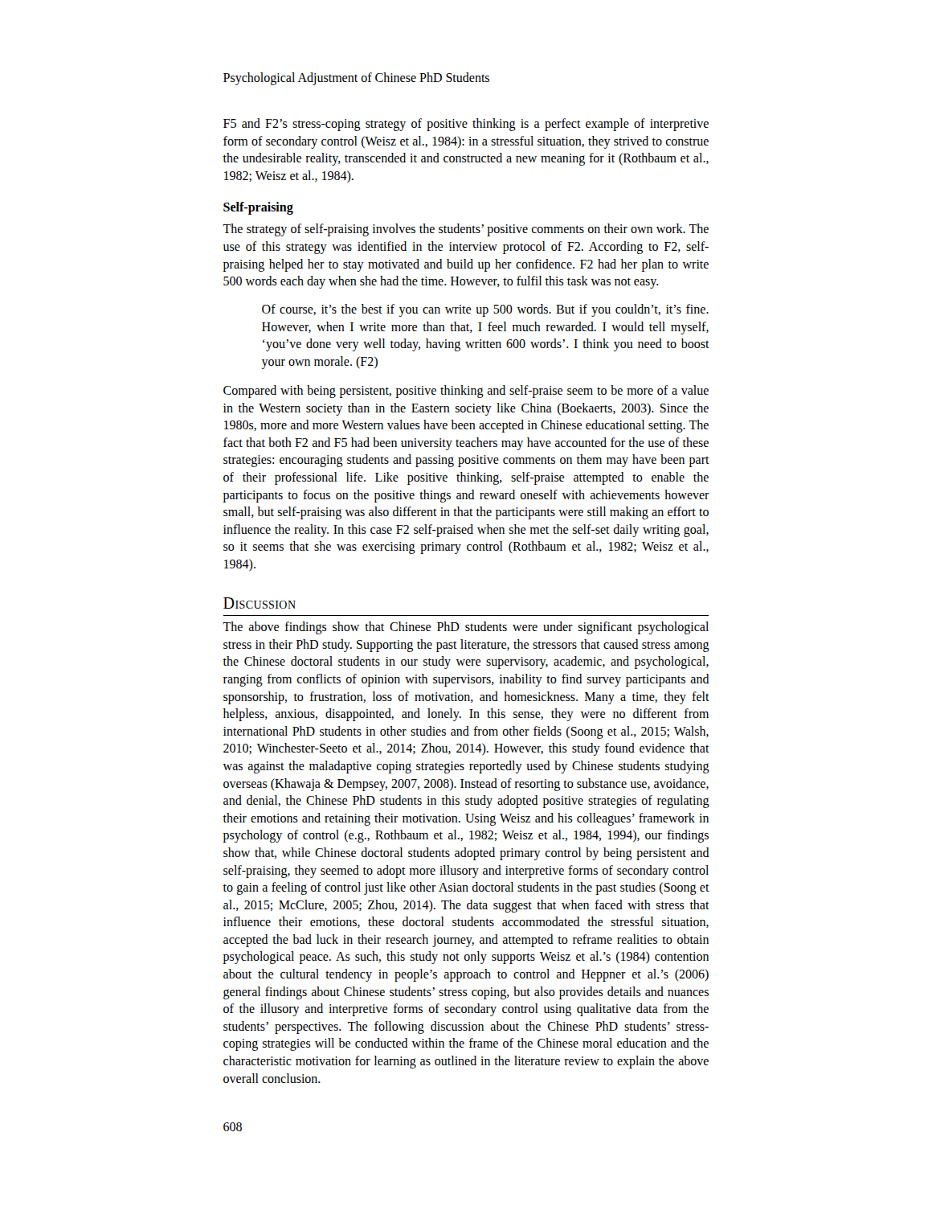Psychological Adjustment of Chinese PhD Students
F5 and F2’s stress-coping strategy of positive thinking is a perfect example of interpretive form of secondary control (Weisz et al., 1984): in a stressful situation, they strived to construe the undesirable reality, transcended it and constructed a new meaning for it (Rothbaum et al., 1982; Weisz et al., 1984).
Self-praising
The strategy of self-praising involves the students’ positive comments on their own work. The use of this strategy was identified in the interview protocol of F2. According to F2, self-praising helped her to stay motivated and build up her confidence. F2 had her plan to write 500 words each day when she had the time. However, to fulfil this task was not easy.
Of course, it’s the best if you can write up 500 words. But if you couldn’t, it’s fine. However, when I write more than that, I feel much rewarded. I would tell myself, ‘you’ve done very well today, having written 600 words’. I think you need to boost your own morale. (F2)
Compared with being persistent, positive thinking and self-praise seem to be more of a value in the Western society than in the Eastern society like China (Boekaerts, 2003). Since the 1980s, more and more Western values have been accepted in Chinese educational setting. The fact that both F2 and F5 had been university teachers may have accounted for the use of these strategies: encouraging students and passing positive comments on them may have been part of their professional life. Like positive thinking, self-praise attempted to enable the participants to focus on the positive things and reward oneself with achievements however small, but self-praising was also different in that the participants were still making an effort to influence the reality. In this case F2 self-praised when she met the self-set daily writing goal, so it seems that she was exercising primary control (Rothbaum et al., 1982; Weisz et al., 1984).
Discussion
The above findings show that Chinese PhD students were under significant psychological stress in their PhD study. Supporting the past literature, the stressors that caused stress among the Chinese doctoral students in our study were supervisory, academic, and psychological, ranging from conflicts of opinion with supervisors, inability to find survey participants and sponsorship, to frustration, loss of motivation, and homesickness. Many a time, they felt helpless, anxious, disappointed, and lonely. In this sense, they were no different from international PhD students in other studies and from other fields (Soong et al., 2015; Walsh, 2010; Winchester-Seeto et al., 2014; Zhou, 2014). However, this study found evidence that was against the maladaptive coping strategies reportedly used by Chinese students studying overseas (Khawaja & Dempsey, 2007, 2008). Instead of resorting to substance use, avoidance, and denial, the Chinese PhD students in this study adopted positive strategies of regulating their emotions and retaining their motivation. Using Weisz and his colleagues’ framework in psychology of control (e.g., Rothbaum et al., 1982; Weisz et al., 1984, 1994), our findings show that, while Chinese doctoral students adopted primary control by being persistent and self-praising, they seemed to adopt more illusory and interpretive forms of secondary control to gain a feeling of control just like other Asian doctoral students in the past studies (Soong et al., 2015; McClure, 2005; Zhou, 2014). The data suggest that when faced with stress that influence their emotions, these doctoral students accommodated the stressful situation, accepted the bad luck in their research journey, and attempted to reframe realities to obtain psychological peace. As such, this study not only supports Weisz et al.’s (1984) contention about the cultural tendency in people’s approach to control and Heppner et al.’s (2006) general findings about Chinese students’ stress coping, but also provides details and nuances of the illusory and interpretive forms of secondary control using qualitative data from the students’ perspectives. The following discussion about the Chinese PhD students’ stress-coping strategies will be conducted within the frame of the Chinese moral education and the characteristic motivation for learning as outlined in the literature review to explain the above overall conclusion.
608